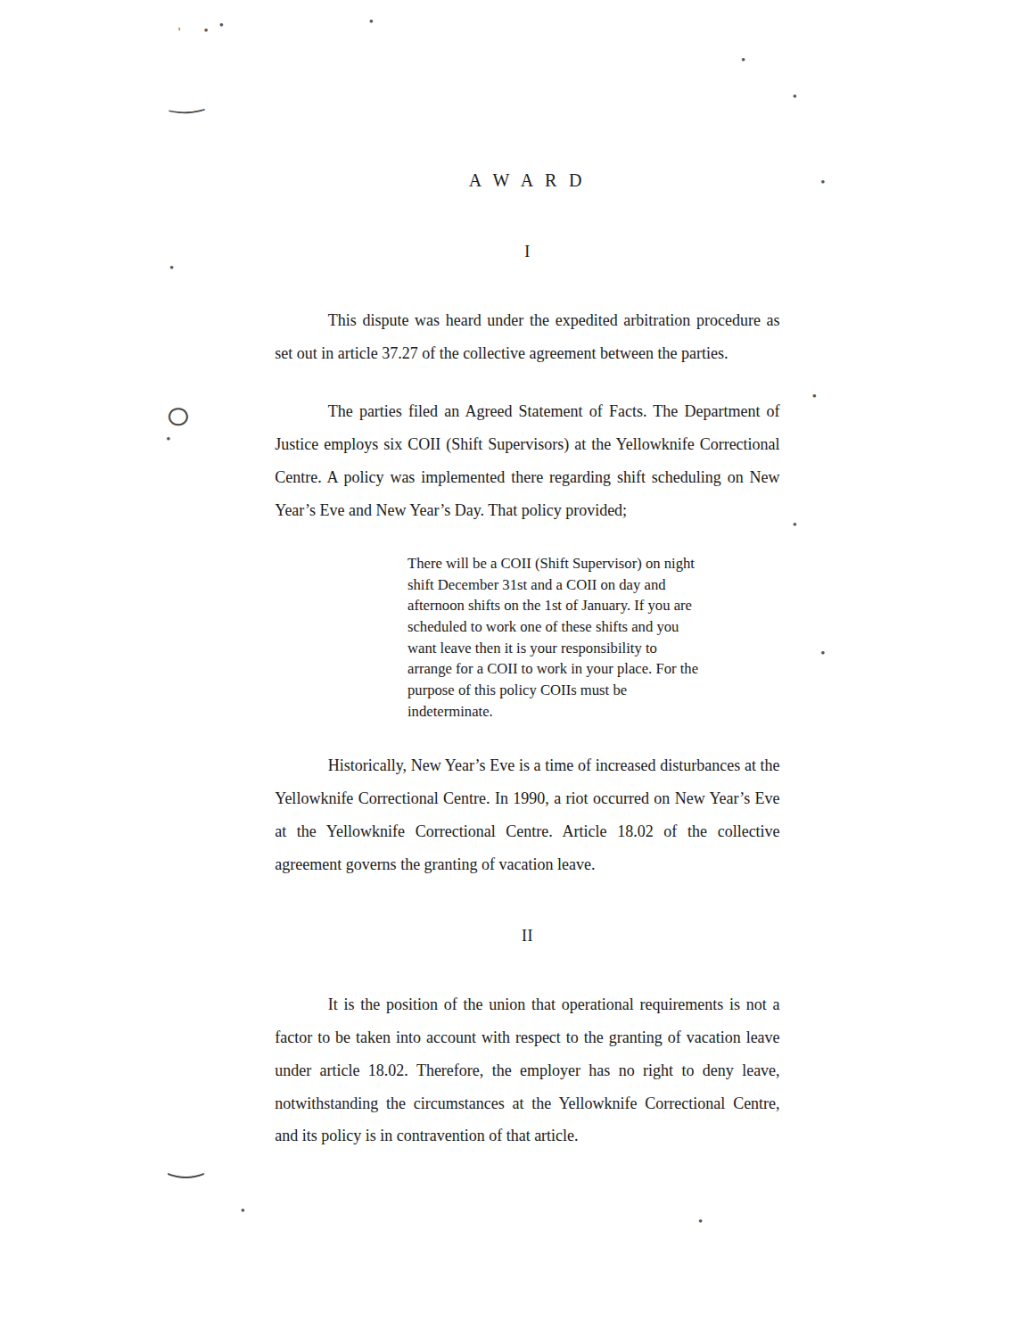′ • • • • • • • • • • • • • ‿ ○ ‿
A W A R D
I
This dispute was heard under the expedited arbitration procedure as set out in article 37.27 of the collective agreement between the parties.
The parties filed an Agreed Statement of Facts. The Department of Justice employs six COII (Shift Supervisors) at the Yellowknife Correctional Centre. A policy was implemented there regarding shift scheduling on New Year’s Eve and New Year’s Day. That policy provided;
There will be a COII (Shift Supervisor) on night shift December 31st and a COII on day and afternoon shifts on the 1st of January. If you are scheduled to work one of these shifts and you want leave then it is your responsibility to arrange for a COII to work in your place. For the purpose of this policy COIIs must be indeterminate.
Historically, New Year’s Eve is a time of increased disturbances at the Yellowknife Correctional Centre. In 1990, a riot occurred on New Year’s Eve at the Yellowknife Correctional Centre. Article 18.02 of the collective agreement governs the granting of vacation leave.
II
It is the position of the union that operational requirements is not a factor to be taken into account with respect to the granting of vacation leave under article 18.02. Therefore, the employer has no right to deny leave, notwithstanding the circumstances at the Yellowknife Correctional Centre, and its policy is in contravention of that article.